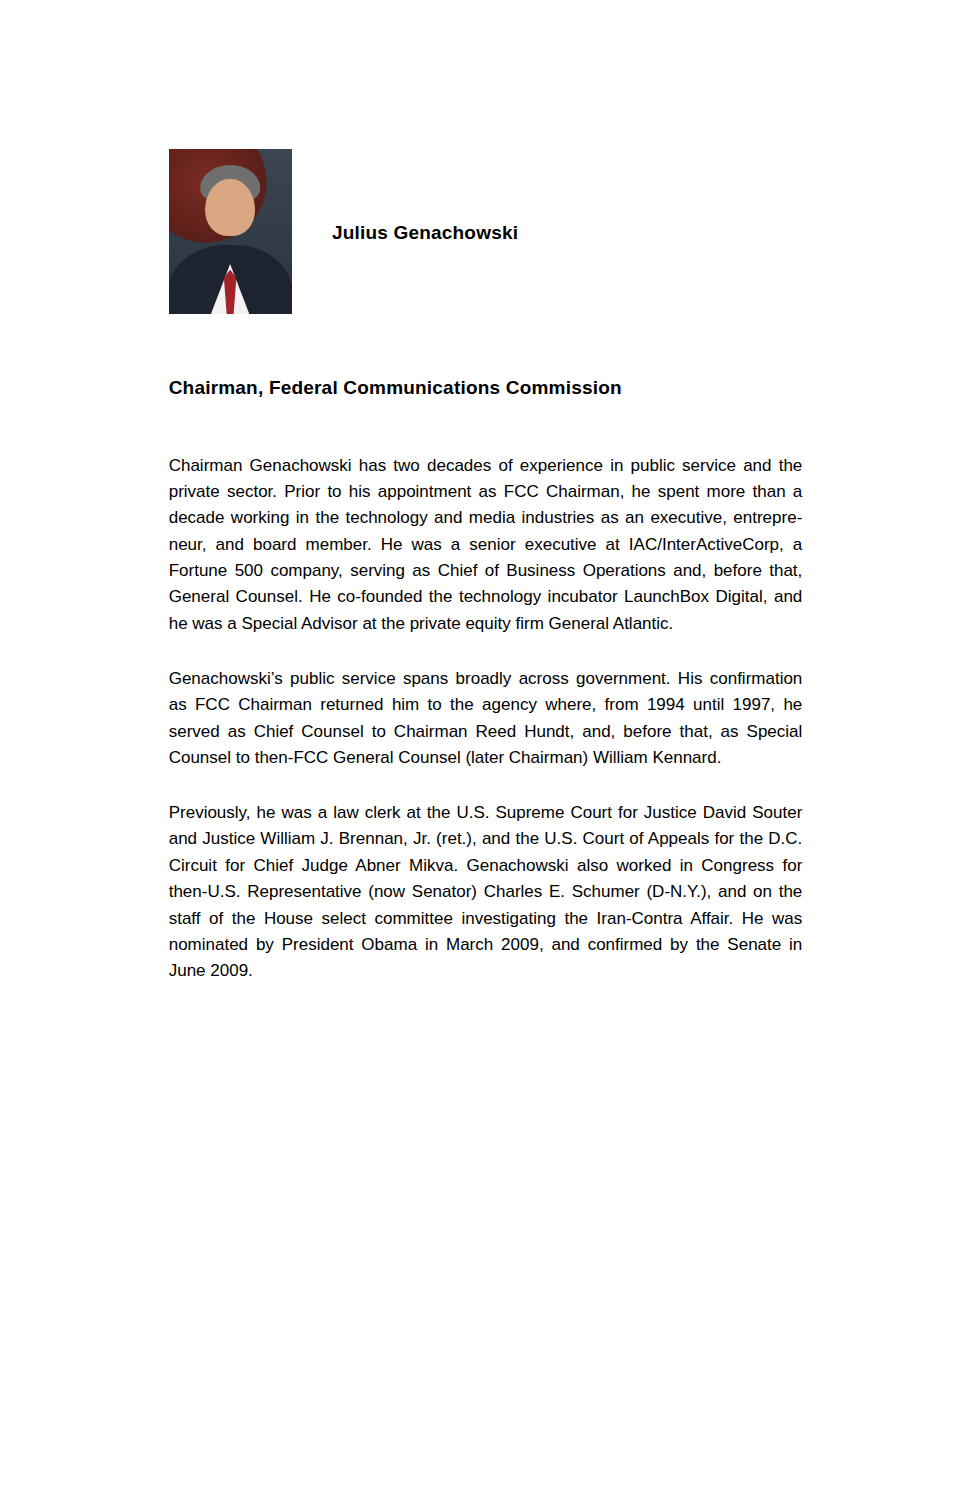Julius Genachowski
Chairman, Federal Communications Commission
Chairman Genachowski has two decades of experience in public service and the private sector. Prior to his appointment as FCC Chairman, he spent more than a decade working in the technology and media industries as an executive, entrepreneur, and board member. He was a senior executive at IAC/InterActiveCorp, a Fortune 500 company, serving as Chief of Business Operations and, before that, General Counsel. He co-founded the technology incubator LaunchBox Digital, and he was a Special Advisor at the private equity firm General Atlantic.
Genachowski’s public service spans broadly across government. His confirmation as FCC Chairman returned him to the agency where, from 1994 until 1997, he served as Chief Counsel to Chairman Reed Hundt, and, before that, as Special Counsel to then-FCC General Counsel (later Chairman) William Kennard.
Previously, he was a law clerk at the U.S. Supreme Court for Justice David Souter and Justice William J. Brennan, Jr. (ret.), and the U.S. Court of Appeals for the D.C. Circuit for Chief Judge Abner Mikva. Genachowski also worked in Congress for then-U.S. Representative (now Senator) Charles E. Schumer (D-N.Y.), and on the staff of the House select committee investigating the Iran-Contra Affair. He was nominated by President Obama in March 2009, and confirmed by the Senate in June 2009.